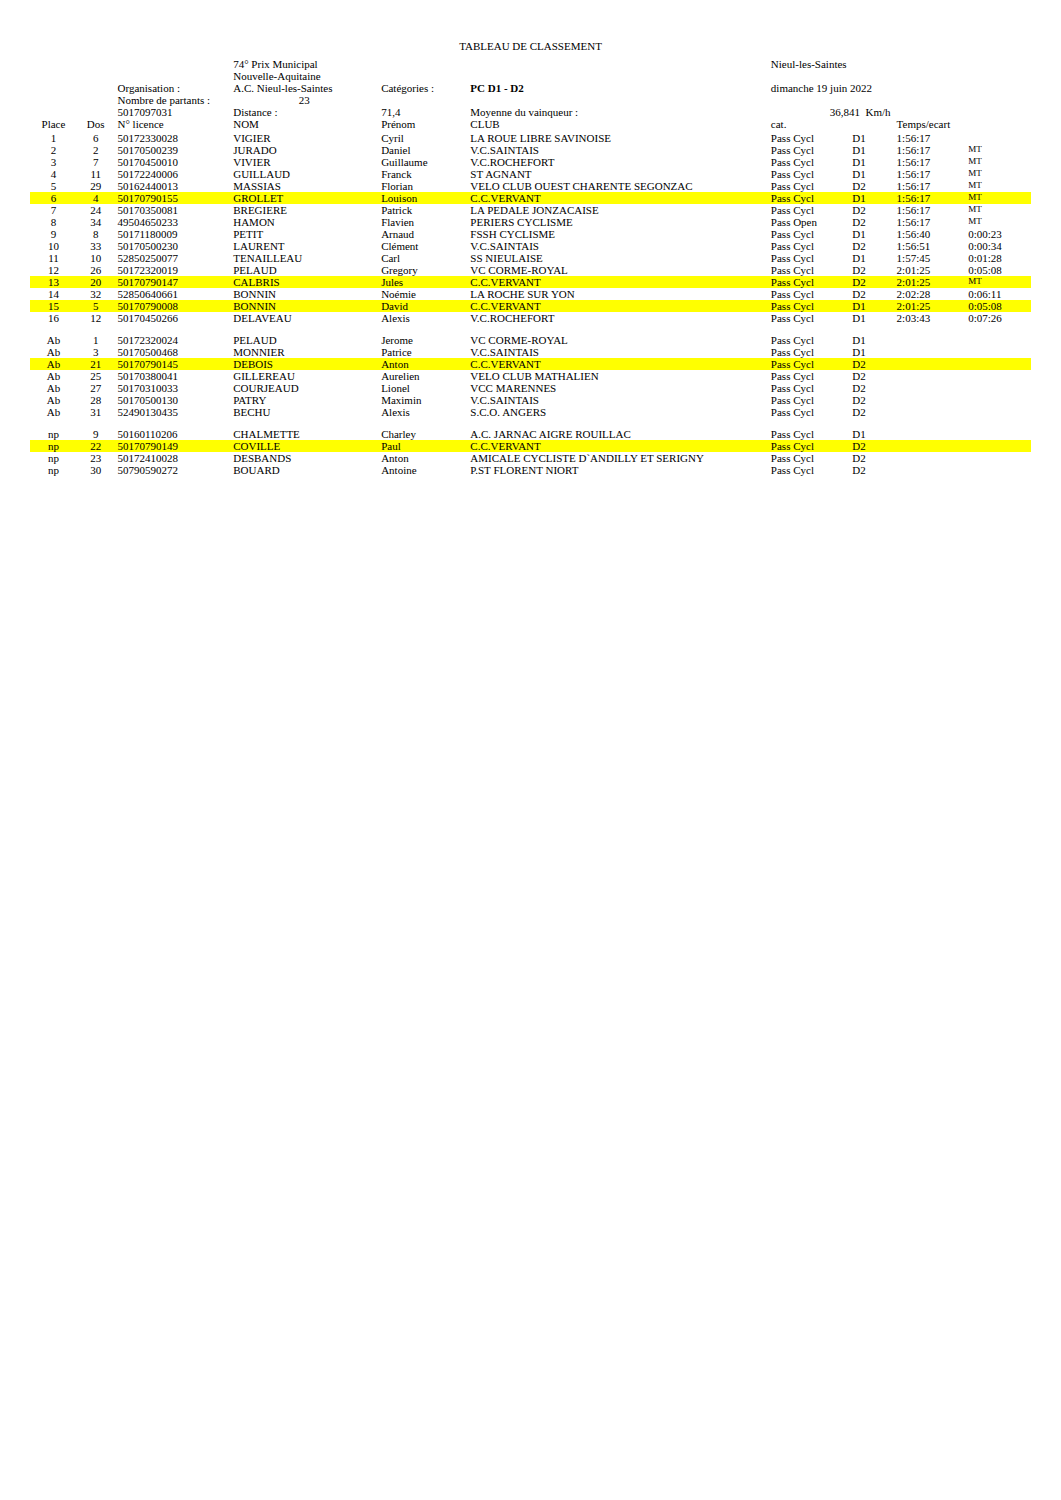TABLEAU DE CLASSEMENT
| | 74° Prix Municipal | | Nieul-les-Saintes | |
| | Nouvelle-Aquitaine | | |
| | Organisation : | A.C. Nieul-les-Saintes | Catégories : | PC D1 - D2 | dimanche 19 juin 2022 | |
| | Nombre de partants : | 23 | |
| | 5017097031 | Distance : | 71,4 | Moyenne du vainqueur : | 36,841 Km/h | |
| Place | Dos | N° licence | NOM | Prénom | CLUB | cat. | | Temps/ecart | |
| 1 | 6 | 50172330028 | VIGIER | Cyril | LA ROUE LIBRE SAVINOISE | Pass Cycl | D1 | 1:56:17 | |
| 2 | 2 | 50170500239 | JURADO | Daniel | V.C.SAINTAIS | Pass Cycl | D1 | 1:56:17 | MT |
| 3 | 7 | 50170450010 | VIVIER | Guillaume | V.C.ROCHEFORT | Pass Cycl | D1 | 1:56:17 | MT |
| 4 | 11 | 50172240006 | GUILLAUD | Franck | ST AGNANT | Pass Cycl | D1 | 1:56:17 | MT |
| 5 | 29 | 50162440013 | MASSIAS | Florian | VELO CLUB OUEST CHARENTE SEGONZAC | Pass Cycl | D2 | 1:56:17 | MT |
| 6 | 4 | 50170790155 | GROLLET | Louison | C.C.VERVANT | Pass Cycl | D1 | 1:56:17 | MT |
| 7 | 24 | 50170350081 | BREGIERE | Patrick | LA PEDALE JONZACAISE | Pass Cycl | D2 | 1:56:17 | MT |
| 8 | 34 | 49504650233 | HAMON | Flavien | PERIERS CYCLISME | Pass Open | D2 | 1:56:17 | MT |
| 9 | 8 | 50171180009 | PETIT | Arnaud | FSSH CYCLISME | Pass Cycl | D1 | 1:56:40 | 0:00:23 |
| 10 | 33 | 50170500230 | LAURENT | Clément | V.C.SAINTAIS | Pass Cycl | D2 | 1:56:51 | 0:00:34 |
| 11 | 10 | 52850250077 | TENAILLEAU | Carl | SS NIEULAISE | Pass Cycl | D1 | 1:57:45 | 0:01:28 |
| 12 | 26 | 50172320019 | PELAUD | Gregory | VC CORME-ROYAL | Pass Cycl | D2 | 2:01:25 | 0:05:08 |
| 13 | 20 | 50170790147 | CALBRIS | Jules | C.C.VERVANT | Pass Cycl | D2 | 2:01:25 | MT |
| 14 | 32 | 52850640661 | BONNIN | Noémie | LA ROCHE SUR YON | Pass Cycl | D2 | 2:02:28 | 0:06:11 |
| 15 | 5 | 50170790008 | BONNIN | David | C.C.VERVANT | Pass Cycl | D1 | 2:01:25 | 0:05:08 |
| 16 | 12 | 50170450266 | DELAVEAU | Alexis | V.C.ROCHEFORT | Pass Cycl | D1 | 2:03:43 | 0:07:26 |
| Ab | 1 | 50172320024 | PELAUD | Jerome | VC CORME-ROYAL | Pass Cycl | D1 | | |
| Ab | 3 | 50170500468 | MONNIER | Patrice | V.C.SAINTAIS | Pass Cycl | D1 | | |
| Ab | 21 | 50170790145 | DEBOIS | Anton | C.C.VERVANT | Pass Cycl | D2 | | |
| Ab | 25 | 50170380041 | GILLEREAU | Aurelien | VELO CLUB MATHALIEN | Pass Cycl | D2 | | |
| Ab | 27 | 50170310033 | COURJEAUD | Lionel | VCC MARENNES | Pass Cycl | D2 | | |
| Ab | 28 | 50170500130 | PATRY | Maximin | V.C.SAINTAIS | Pass Cycl | D2 | | |
| Ab | 31 | 52490130435 | BECHU | Alexis | S.C.O. ANGERS | Pass Cycl | D2 | | |
| np | 9 | 50160110206 | CHALMETTE | Charley | A.C. JARNAC AIGRE ROUILLAC | Pass Cycl | D1 | | |
| np | 22 | 50170790149 | COVILLE | Paul | C.C.VERVANT | Pass Cycl | D2 | | |
| np | 23 | 50172410028 | DESBANDS | Anton | AMICALE CYCLISTE D`ANDILLY ET SERIGNY | Pass Cycl | D2 | | |
| np | 30 | 50790590272 | BOUARD | Antoine | P.ST FLORENT NIORT | Pass Cycl | D2 | | |